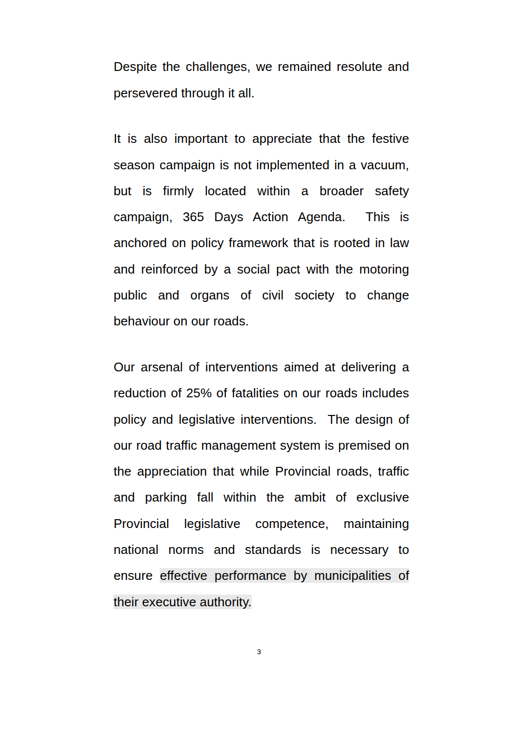Despite the challenges, we remained resolute and persevered through it all.
It is also important to appreciate that the festive season campaign is not implemented in a vacuum, but is firmly located within a broader safety campaign, 365 Days Action Agenda. This is anchored on policy framework that is rooted in law and reinforced by a social pact with the motoring public and organs of civil society to change behaviour on our roads.
Our arsenal of interventions aimed at delivering a reduction of 25% of fatalities on our roads includes policy and legislative interventions. The design of our road traffic management system is premised on the appreciation that while Provincial roads, traffic and parking fall within the ambit of exclusive Provincial legislative competence, maintaining national norms and standards is necessary to ensure effective performance by municipalities of their executive authority.
3